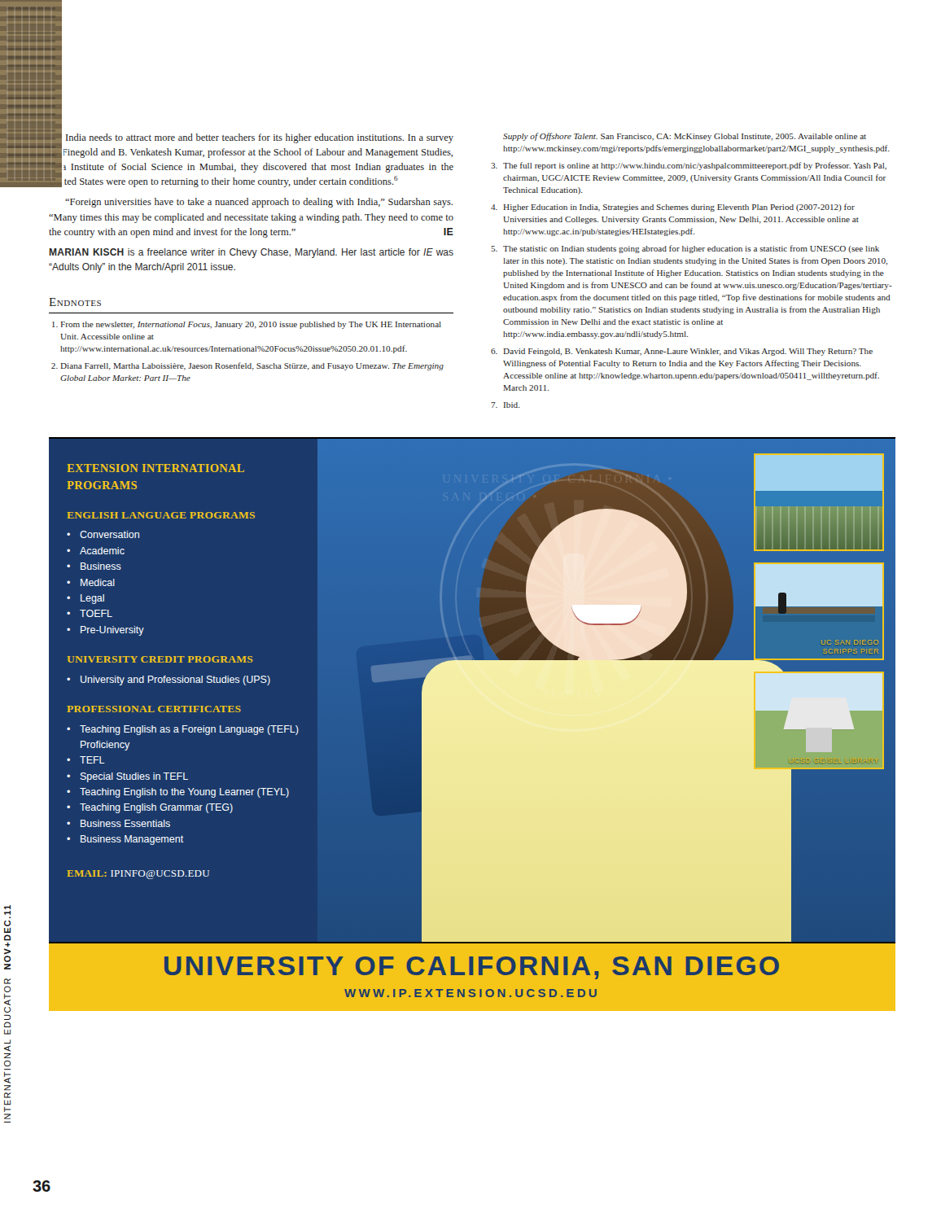INTERNATIONAL EDUCATOR NOV+DEC.11
36
India needs to attract more and better teachers for its higher education institutions. In a survey by Finegold and B. Venkatesh Kumar, professor at the School of Labour and Management Studies, Tata Institute of Social Science in Mumbai, they discovered that most Indian graduates in the United States were open to returning to their home country, under certain conditions.6
“Foreign universities have to take a nuanced approach to dealing with India,” Sudarshan says. “Many times this may be complicated and necessitate taking a winding path. They need to come to the country with an open mind and invest for the long term.” IE
MARIAN KISCH is a freelance writer in Chevy Chase, Maryland. Her last article for IE was “Adults Only” in the March/April 2011 issue.
Endnotes
From the newsletter, International Focus, January 20, 2010 issue published by The UK HE International Unit. Accessible online at http://www.international.ac.uk/resources/International%20Focus%20issue%2050.20.01.10.pdf.
Diana Farrell, Martha Laboissière, Jaeson Rosenfeld, Sascha Stürze, and Fusayo Umezaw. The Emerging Global Labor Market: Part II—The
Supply of Offshore Talent. San Francisco, CA: McKinsey Global Institute, 2005. Available online at http://www.mckinsey.com/mgi/reports/pdfs/emerginggloballabormarket/part2/MGI_supply_synthesis.pdf.
The full report is online at http://www.hindu.com/nic/yashpalcommitteereport.pdf by Professor. Yash Pal, chairman, UGC/AICTE Review Committee, 2009, (University Grants Commission/All India Council for Technical Education).
Higher Education in India, Strategies and Schemes during Eleventh Plan Period (2007-2012) for Universities and Colleges. University Grants Commission, New Delhi, 2011. Accessible online at http://www.ugc.ac.in/pub/stategies/HEIstategies.pdf.
The statistic on Indian students going abroad for higher education is a statistic from UNESCO (see link later in this note). The statistic on Indian students studying in the United States is from Open Doors 2010, published by the International Institute of Higher Education. Statistics on Indian students studying in the United Kingdom and is from UNESCO and can be found at www.uis.unesco.org/Education/Pages/tertiary-education.aspx from the document titled on this page titled, “Top five destinations for mobile students and outbound mobility ratio.” Statistics on Indian students studying in Australia is from the Australian High Commission in New Delhi and the exact statistic is online at http://www.india.embassy.gov.au/ndli/study5.html.
David Feingold, B. Venkatesh Kumar, Anne-Laure Winkler, and Vikas Argod. Will They Return? The Willingness of Potential Faculty to Return to India and the Key Factors Affecting Their Decisions. Accessible online at http://knowledge.wharton.upenn.edu/papers/download/050411_willtheyreturn.pdf. March 2011.
Ibid.
Extension International Programs
English Language Programs
Conversation
Academic
Business
Medical
Legal
TOEFL
Pre-University
University Credit Programs
University and Professional Studies (UPS)
Professional Certificates
Teaching English as a Foreign Language (TEFL) Proficiency
TEFL
Special Studies in TEFL
Teaching English to the Young Learner (TEYL)
Teaching English Grammar (TEG)
Business Essentials
Business Management
EMAIL: IPINFO@UCSD.EDU
FIAT LUX
UC SAN DIEGO
UC SAN DIEGO
SCRIPPS PIER
UCSD GEISEL LIBRARY
UNIVERSITY OF CALIFORNIA, SAN DIEGO
WWW.IP.EXTENSION.UCSD.EDU